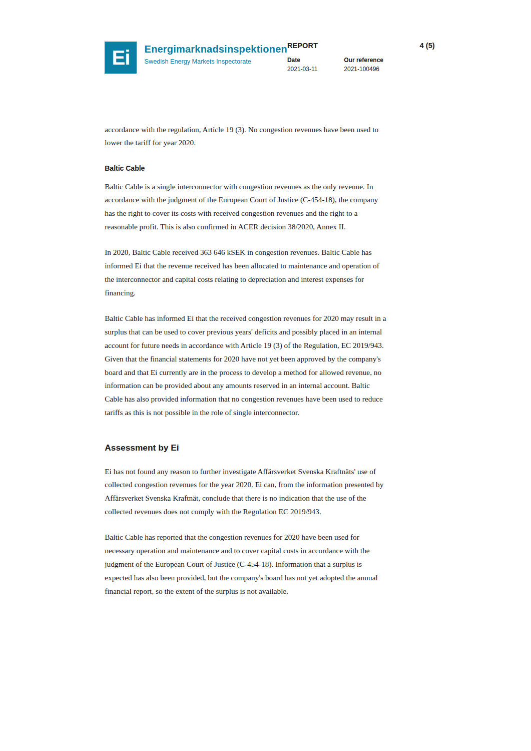Ei
Energimarknadsinspektionen
Swedish Energy Markets Inspectorate
REPORT 4 (5)
Date
2021-03-11
Our reference
2021-100496
accordance with the regulation, Article 19 (3). No congestion revenues have been used to lower the tariff for year 2020.
Baltic Cable
Baltic Cable is a single interconnector with congestion revenues as the only revenue. In accordance with the judgment of the European Court of Justice (C-454-18), the company has the right to cover its costs with received congestion revenues and the right to a reasonable profit. This is also confirmed in ACER decision 38/2020, Annex II.
In 2020, Baltic Cable received 363 646 kSEK in congestion revenues. Baltic Cable has informed Ei that the revenue received has been allocated to maintenance and operation of the interconnector and capital costs relating to depreciation and interest expenses for financing.
Baltic Cable has informed Ei that the received congestion revenues for 2020 may result in a surplus that can be used to cover previous years' deficits and possibly placed in an internal account for future needs in accordance with Article 19 (3) of the Regulation, EC 2019/943. Given that the financial statements for 2020 have not yet been approved by the company's board and that Ei currently are in the process to develop a method for allowed revenue, no information can be provided about any amounts reserved in an internal account. Baltic Cable has also provided information that no congestion revenues have been used to reduce tariffs as this is not possible in the role of single interconnector.
Assessment by Ei
Ei has not found any reason to further investigate Affärsverket Svenska Kraftnäts' use of collected congestion revenues for the year 2020. Ei can, from the information presented by Affärsverket Svenska Kraftnät, conclude that there is no indication that the use of the collected revenues does not comply with the Regulation EC 2019/943.
Baltic Cable has reported that the congestion revenues for 2020 have been used for necessary operation and maintenance and to cover capital costs in accordance with the judgment of the European Court of Justice (C-454-18). Information that a surplus is expected has also been provided, but the company's board has not yet adopted the annual financial report, so the extent of the surplus is not available.